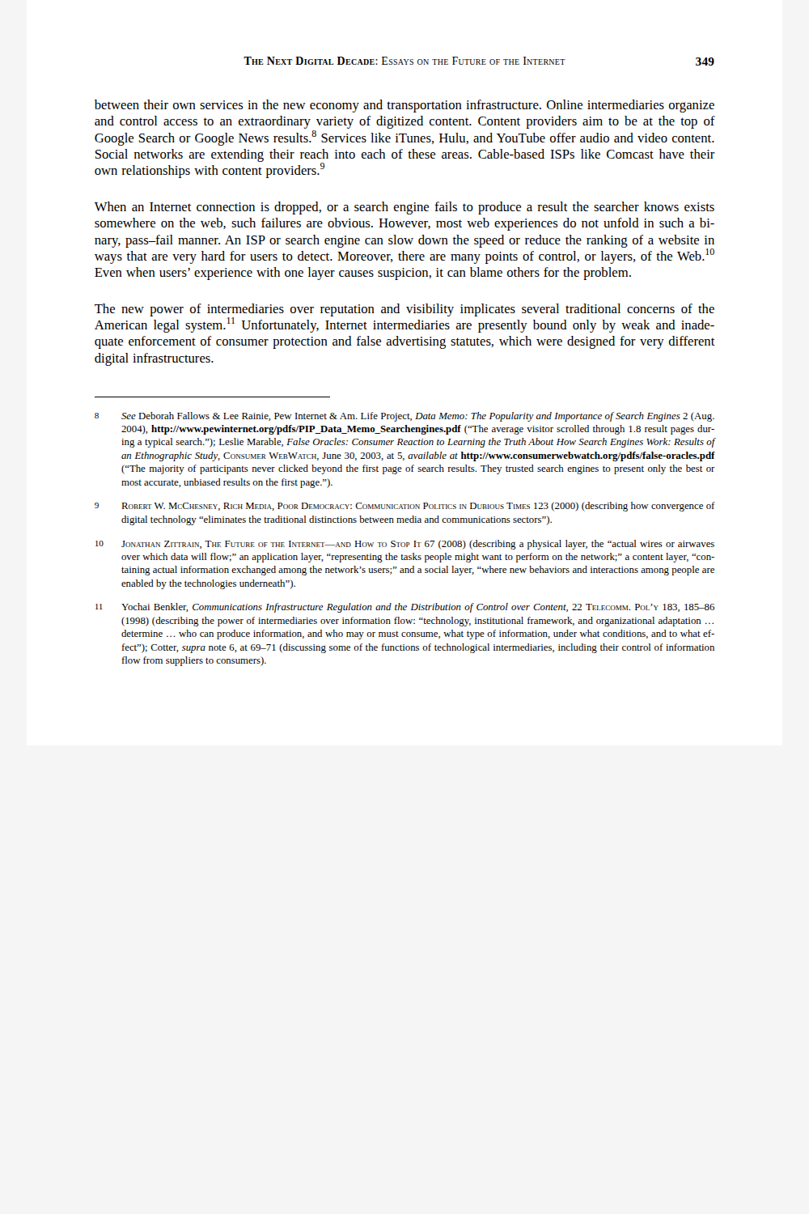The Next Digital Decade: Essays on the Future of the Internet 349
between their own services in the new economy and transportation infrastructure. Online intermediaries organize and control access to an extraordinary variety of digitized content. Content providers aim to be at the top of Google Search or Google News results.8 Services like iTunes, Hulu, and YouTube offer audio and video content. Social networks are extending their reach into each of these areas. Cable-based ISPs like Comcast have their own relationships with content providers.9
When an Internet connection is dropped, or a search engine fails to produce a result the searcher knows exists somewhere on the web, such failures are obvious. However, most web experiences do not unfold in such a binary, pass–fail manner. An ISP or search engine can slow down the speed or reduce the ranking of a website in ways that are very hard for users to detect. Moreover, there are many points of control, or layers, of the Web.10 Even when users’ experience with one layer causes suspicion, it can blame others for the problem.
The new power of intermediaries over reputation and visibility implicates several traditional concerns of the American legal system.11 Unfortunately, Internet intermediaries are presently bound only by weak and inadequate enforcement of consumer protection and false advertising statutes, which were designed for very different digital infrastructures.
8 See Deborah Fallows & Lee Rainie, Pew Internet & Am. Life Project, Data Memo: The Popularity and Importance of Search Engines 2 (Aug. 2004), http://www.pewinternet.org/pdfs/PIP_Data_Memo_Searchengines.pdf (“The average visitor scrolled through 1.8 result pages during a typical search.”); Leslie Marable, False Oracles: Consumer Reaction to Learning the Truth About How Search Engines Work: Results of an Ethnographic Study, Consumer WebWatch, June 30, 2003, at 5, available at http://www.consumerwebwatch.org/pdfs/false-oracles.pdf (“The majority of participants never clicked beyond the first page of search results. They trusted search engines to present only the best or most accurate, unbiased results on the first page.”).
9 Robert W. McChesney, Rich Media, Poor Democracy: Communication Politics in Dubious Times 123 (2000) (describing how convergence of digital technology “eliminates the traditional distinctions between media and communications sectors”).
10 Jonathan Zittrain, The Future of the Internet—and How to Stop It 67 (2008) (describing a physical layer, the “actual wires or airwaves over which data will flow;” an application layer, “representing the tasks people might want to perform on the network;” a content layer, “containing actual information exchanged among the network’s users;” and a social layer, “where new behaviors and interactions among people are enabled by the technologies underneath”).
11 Yochai Benkler, Communications Infrastructure Regulation and the Distribution of Control over Content, 22 Telecomm. Pol’y 183, 185–86 (1998) (describing the power of intermediaries over information flow: “technology, institutional framework, and organizational adaptation … determine … who can produce information, and who may or must consume, what type of information, under what conditions, and to what effect”); Cotter, supra note 6, at 69–71 (discussing some of the functions of technological intermediaries, including their control of information flow from suppliers to consumers).